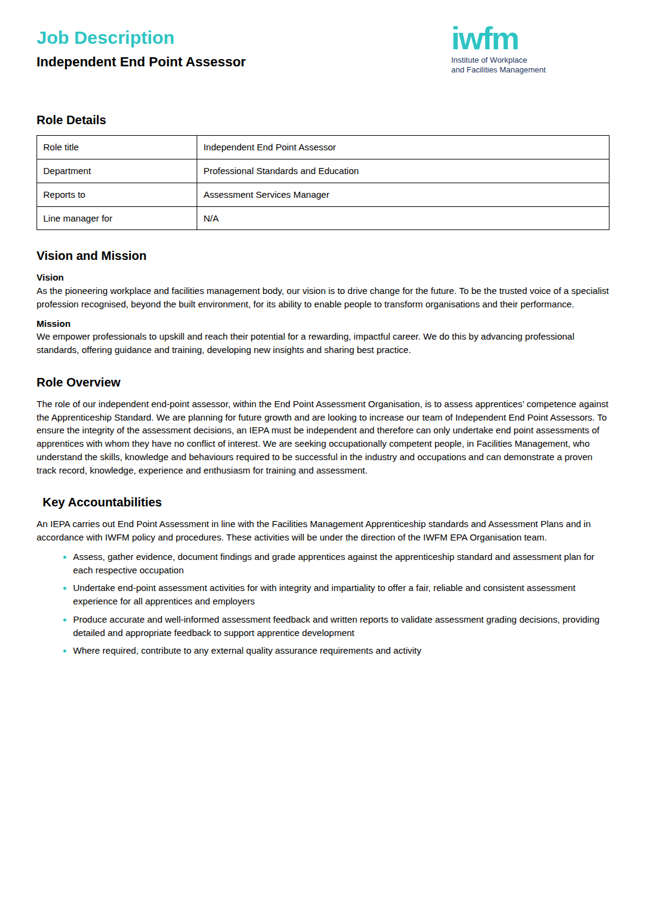Job Description
Independent End Point Assessor
iwfm
Institute of Workplace
and Facilities Management
Role Details
| Role title | Independent End Point Assessor |
| Department | Professional Standards and Education |
| Reports to | Assessment Services Manager |
| Line manager for | N/A |
Vision and Mission
Vision
As the pioneering workplace and facilities management body, our vision is to drive change for the future. To be the trusted voice of a specialist profession recognised, beyond the built environment, for its ability to enable people to transform organisations and their performance.
Mission
We empower professionals to upskill and reach their potential for a rewarding, impactful career. We do this by advancing professional standards, offering guidance and training, developing new insights and sharing best practice.
Role Overview
The role of our independent end-point assessor, within the End Point Assessment Organisation, is to assess apprentices’ competence against the Apprenticeship Standard. We are planning for future growth and are looking to increase our team of Independent End Point Assessors. To ensure the integrity of the assessment decisions, an IEPA must be independent and therefore can only undertake end point assessments of apprentices with whom they have no conflict of interest. We are seeking occupationally competent people, in Facilities Management, who understand the skills, knowledge and behaviours required to be successful in the industry and occupations and can demonstrate a proven track record, knowledge, experience and enthusiasm for training and assessment.
Key Accountabilities
An IEPA carries out End Point Assessment in line with the Facilities Management Apprenticeship standards and Assessment Plans and in accordance with IWFM policy and procedures. These activities will be under the direction of the IWFM EPA Organisation team.
Assess, gather evidence, document findings and grade apprentices against the apprenticeship standard and assessment plan for each respective occupation
Undertake end-point assessment activities for with integrity and impartiality to offer a fair, reliable and consistent assessment experience for all apprentices and employers
Produce accurate and well-informed assessment feedback and written reports to validate assessment grading decisions, providing detailed and appropriate feedback to support apprentice development
Where required, contribute to any external quality assurance requirements and activity